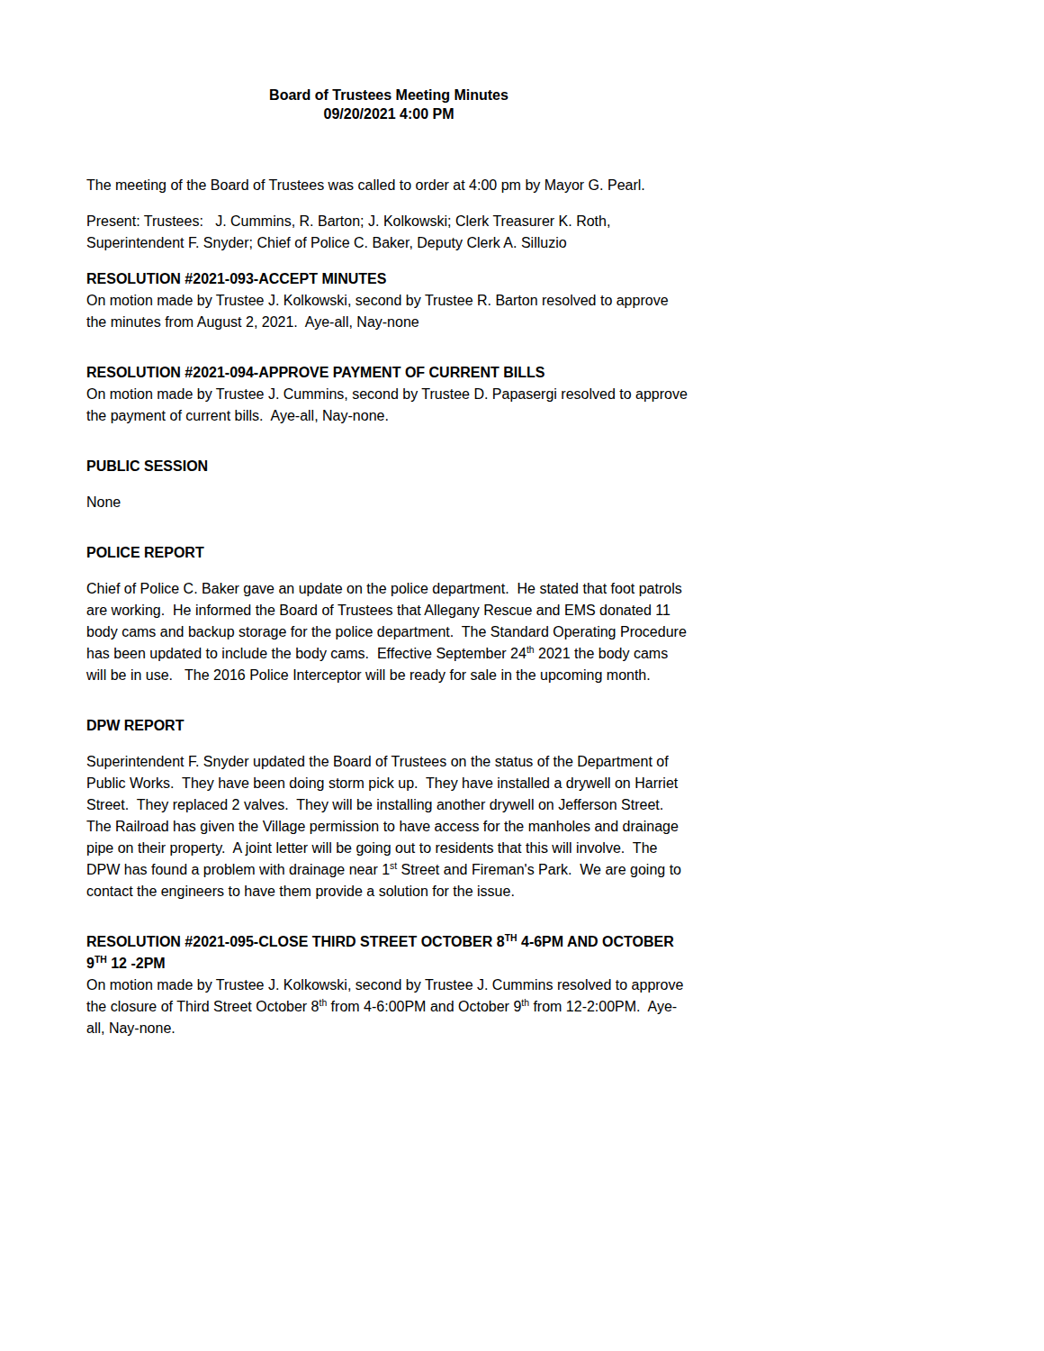Board of Trustees Meeting Minutes
09/20/2021 4:00 PM
The meeting of the Board of Trustees was called to order at 4:00 pm by Mayor G. Pearl.
Present: Trustees: J. Cummins, R. Barton; J. Kolkowski; Clerk Treasurer K. Roth, Superintendent F. Snyder; Chief of Police C. Baker, Deputy Clerk A. Silluzio
RESOLUTION #2021-093-ACCEPT MINUTES
On motion made by Trustee J. Kolkowski, second by Trustee R. Barton resolved to approve the minutes from August 2, 2021. Aye-all, Nay-none
RESOLUTION #2021-094-APPROVE PAYMENT OF CURRENT BILLS
On motion made by Trustee J. Cummins, second by Trustee D. Papasergi resolved to approve the payment of current bills. Aye-all, Nay-none.
PUBLIC SESSION
None
POLICE REPORT
Chief of Police C. Baker gave an update on the police department. He stated that foot patrols are working. He informed the Board of Trustees that Allegany Rescue and EMS donated 11 body cams and backup storage for the police department. The Standard Operating Procedure has been updated to include the body cams. Effective September 24th 2021 the body cams will be in use. The 2016 Police Interceptor will be ready for sale in the upcoming month.
DPW REPORT
Superintendent F. Snyder updated the Board of Trustees on the status of the Department of Public Works. They have been doing storm pick up. They have installed a drywell on Harriet Street. They replaced 2 valves. They will be installing another drywell on Jefferson Street. The Railroad has given the Village permission to have access for the manholes and drainage pipe on their property. A joint letter will be going out to residents that this will involve. The DPW has found a problem with drainage near 1st Street and Fireman's Park. We are going to contact the engineers to have them provide a solution for the issue.
RESOLUTION #2021-095-CLOSE THIRD STREET OCTOBER 8TH 4-6PM AND OCTOBER 9TH 12 -2PM
On motion made by Trustee J. Kolkowski, second by Trustee J. Cummins resolved to approve the closure of Third Street October 8th from 4-6:00PM and October 9th from 12-2:00PM. Aye-all, Nay-none.